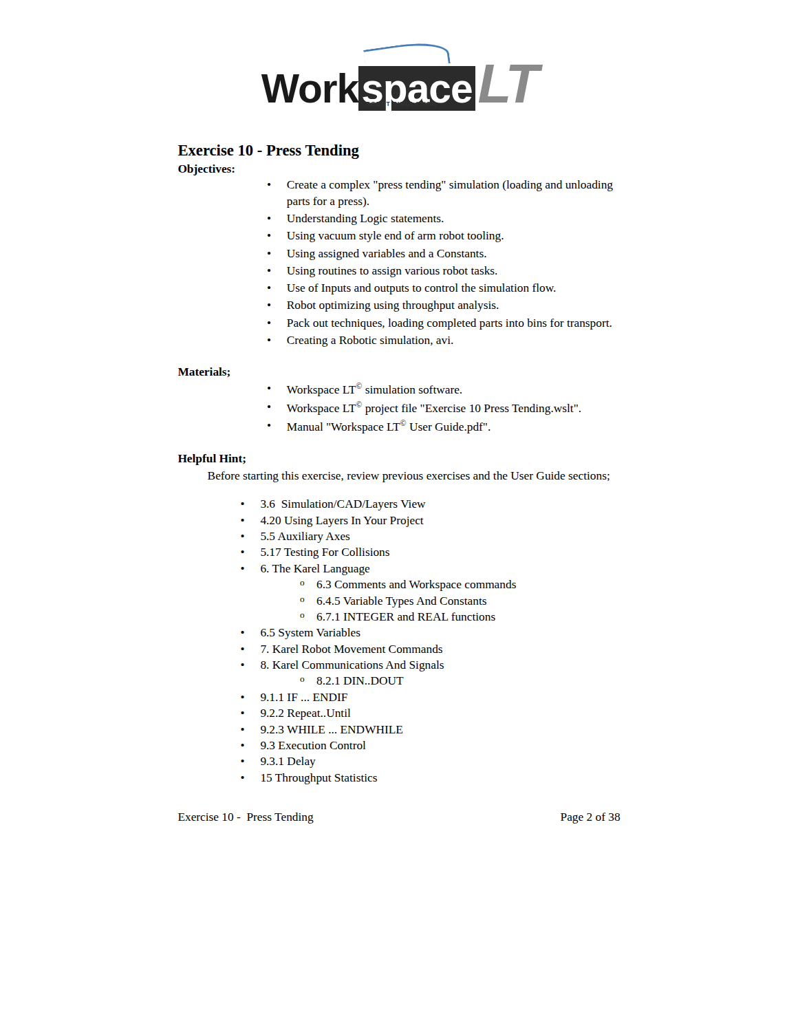Work space LT ROBOT SIMULATION
Exercise 10 - Press Tending
Objectives:
Create a complex "press tending" simulation (loading and unloading parts for a press).
Understanding Logic statements.
Using vacuum style end of arm robot tooling.
Using assigned variables and a Constants.
Using routines to assign various robot tasks.
Use of Inputs and outputs to control the simulation flow.
Robot optimizing using throughput analysis.
Pack out techniques, loading completed parts into bins for transport.
Creating a Robotic simulation, avi.
Materials;
Workspace LT© simulation software.
Workspace LT© project file "Exercise 10 Press Tending.wslt".
Manual "Workspace LT© User Guide.pdf".
Helpful Hint;
Before starting this exercise, review previous exercises and the User Guide sections;
3.6 Simulation/CAD/Layers View
4.20 Using Layers In Your Project
5.5 Auxiliary Axes
5.17 Testing For Collisions
6. The Karel Language
6.3 Comments and Workspace commands
6.4.5 Variable Types And Constants
6.7.1 INTEGER and REAL functions
6.5 System Variables
7. Karel Robot Movement Commands
8. Karel Communications And Signals
8.2.1 DIN..DOUT
9.1.1 IF ... ENDIF
9.2.2 Repeat..Until
9.2.3 WHILE ... ENDWHILE
9.3 Execution Control
9.3.1 Delay
15 Throughput Statistics
Exercise 10 - Press Tending Page 2 of 38